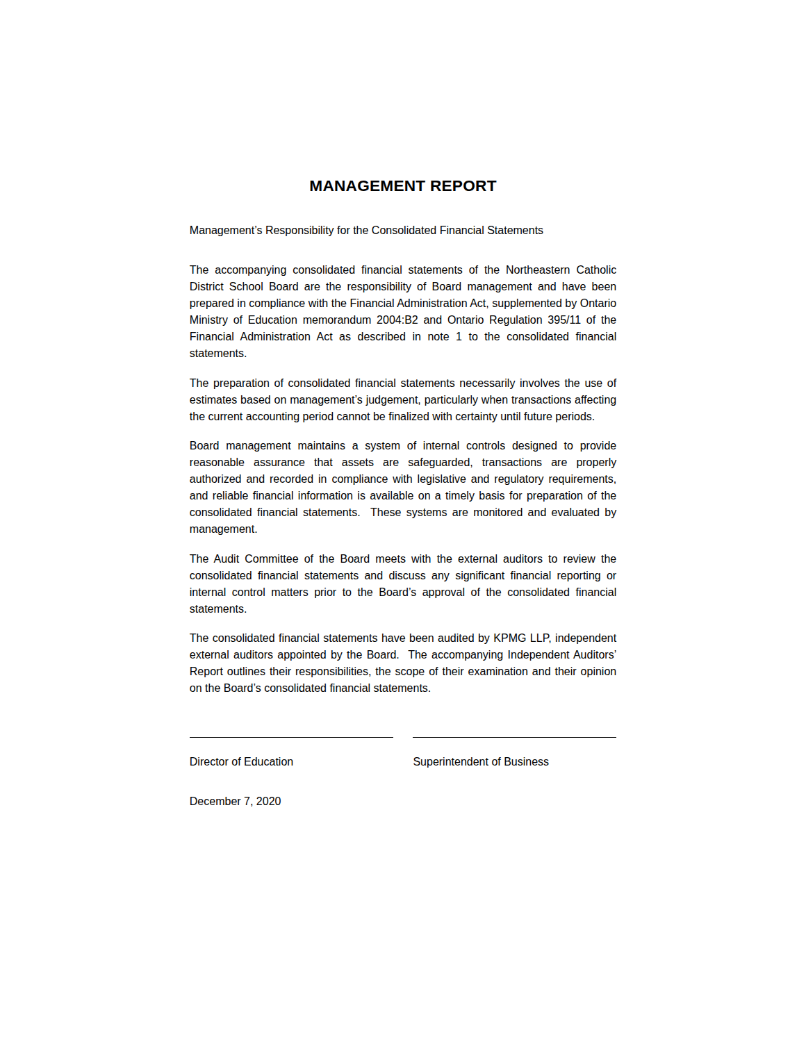MANAGEMENT REPORT
Management’s Responsibility for the Consolidated Financial Statements
The accompanying consolidated financial statements of the Northeastern Catholic District School Board are the responsibility of Board management and have been prepared in compliance with the Financial Administration Act, supplemented by Ontario Ministry of Education memorandum 2004:B2 and Ontario Regulation 395/11 of the Financial Administration Act as described in note 1 to the consolidated financial statements.
The preparation of consolidated financial statements necessarily involves the use of estimates based on management’s judgement, particularly when transactions affecting the current accounting period cannot be finalized with certainty until future periods.
Board management maintains a system of internal controls designed to provide reasonable assurance that assets are safeguarded, transactions are properly authorized and recorded in compliance with legislative and regulatory requirements, and reliable financial information is available on a timely basis for preparation of the consolidated financial statements. These systems are monitored and evaluated by management.
The Audit Committee of the Board meets with the external auditors to review the consolidated financial statements and discuss any significant financial reporting or internal control matters prior to the Board’s approval of the consolidated financial statements.
The consolidated financial statements have been audited by KPMG LLP, independent external auditors appointed by the Board. The accompanying Independent Auditors’ Report outlines their responsibilities, the scope of their examination and their opinion on the Board’s consolidated financial statements.
| Director of Education | | Superintendent of Business |
December 7, 2020